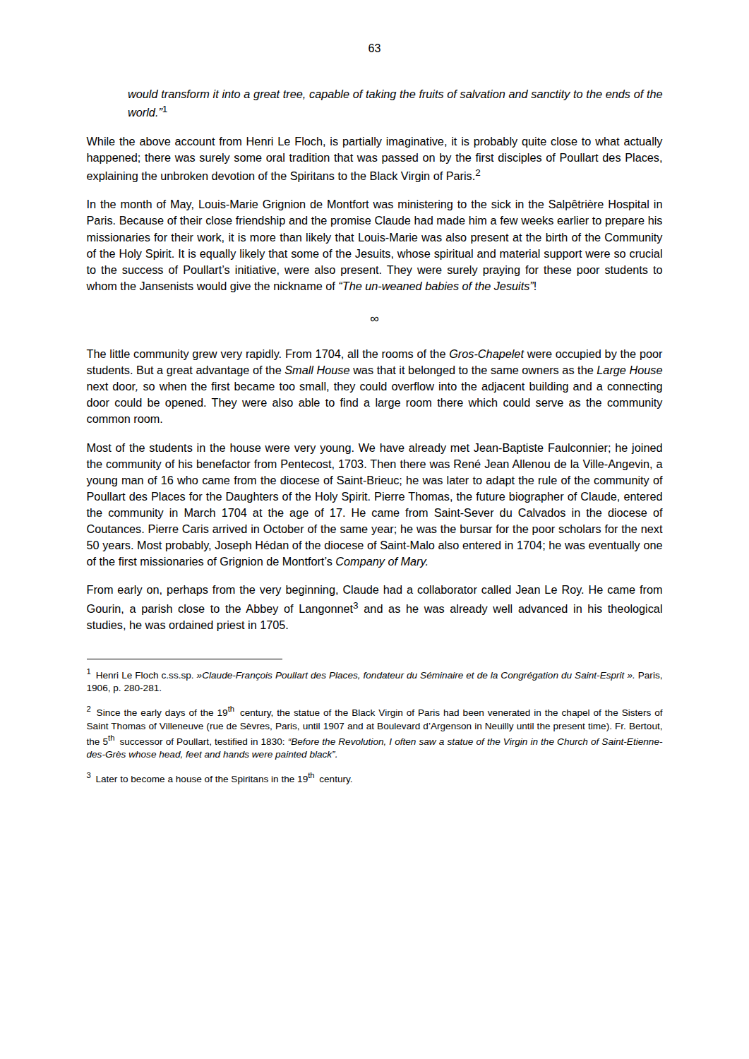63
would transform it into a great tree, capable of taking the fruits of salvation and sanctity to the ends of the world.”1
While the above account from Henri Le Floch, is partially imaginative, it is probably quite close to what actually happened; there was surely some oral tradition that was passed on by the first disciples of Poullart des Places, explaining the unbroken devotion of the Spiritans to the Black Virgin of Paris.2
In the month of May, Louis-Marie Grignion de Montfort was ministering to the sick in the Salpêtrière Hospital in Paris. Because of their close friendship and the promise Claude had made him a few weeks earlier to prepare his missionaries for their work, it is more than likely that Louis-Marie was also present at the birth of the Community of the Holy Spirit. It is equally likely that some of the Jesuits, whose spiritual and material support were so crucial to the success of Poullart’s initiative, were also present. They were surely praying for these poor students to whom the Jansenists would give the nickname of “The un-weaned babies of the Jesuits”!
∞
The little community grew very rapidly. From 1704, all the rooms of the Gros-Chapelet were occupied by the poor students. But a great advantage of the Small House was that it belonged to the same owners as the Large House next door, so when the first became too small, they could overflow into the adjacent building and a connecting door could be opened. They were also able to find a large room there which could serve as the community common room.
Most of the students in the house were very young. We have already met Jean-Baptiste Faulconnier; he joined the community of his benefactor from Pentecost, 1703. Then there was René Jean Allenou de la Ville-Angevin, a young man of 16 who came from the diocese of Saint-Brieuc; he was later to adapt the rule of the community of Poullart des Places for the Daughters of the Holy Spirit. Pierre Thomas, the future biographer of Claude, entered the community in March 1704 at the age of 17. He came from Saint-Sever du Calvados in the diocese of Coutances. Pierre Caris arrived in October of the same year; he was the bursar for the poor scholars for the next 50 years. Most probably, Joseph Hédan of the diocese of Saint-Malo also entered in 1704; he was eventually one of the first missionaries of Grignion de Montfort’s Company of Mary.
From early on, perhaps from the very beginning, Claude had a collaborator called Jean Le Roy. He came from Gourin, a parish close to the Abbey of Langonnet3 and as he was already well advanced in his theological studies, he was ordained priest in 1705.
1 Henri Le Floch c.ss.sp. »Claude-François Poullart des Places, fondateur du Séminaire et de la Congrégation du Saint-Esprit ». Paris, 1906, p. 280-281.
2 Since the early days of the 19th century, the statue of the Black Virgin of Paris had been venerated in the chapel of the Sisters of Saint Thomas of Villeneuve (rue de Sèvres, Paris, until 1907 and at Boulevard d’Argenson in Neuilly until the present time). Fr. Bertout, the 5th successor of Poullart, testified in 1830: “Before the Revolution, I often saw a statue of the Virgin in the Church of Saint-Etienne-des-Grès whose head, feet and hands were painted black”.
3 Later to become a house of the Spiritans in the 19th century.